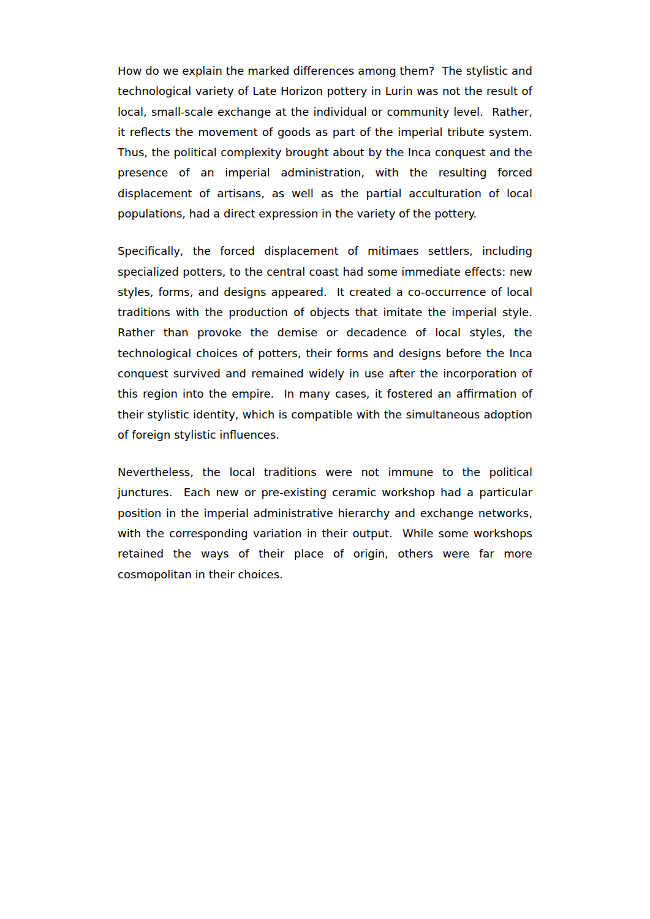How do we explain the marked differences among them? The stylistic and technological variety of Late Horizon pottery in Lurin was not the result of local, small-scale exchange at the individual or community level. Rather, it reflects the movement of goods as part of the imperial tribute system. Thus, the political complexity brought about by the Inca conquest and the presence of an imperial administration, with the resulting forced displacement of artisans, as well as the partial acculturation of local populations, had a direct expression in the variety of the pottery.
Specifically, the forced displacement of mitimaes settlers, including specialized potters, to the central coast had some immediate effects: new styles, forms, and designs appeared. It created a co-occurrence of local traditions with the production of objects that imitate the imperial style. Rather than provoke the demise or decadence of local styles, the technological choices of potters, their forms and designs before the Inca conquest survived and remained widely in use after the incorporation of this region into the empire. In many cases, it fostered an affirmation of their stylistic identity, which is compatible with the simultaneous adoption of foreign stylistic influences.
Nevertheless, the local traditions were not immune to the political junctures. Each new or pre-existing ceramic workshop had a particular position in the imperial administrative hierarchy and exchange networks, with the corresponding variation in their output. While some workshops retained the ways of their place of origin, others were far more cosmopolitan in their choices.